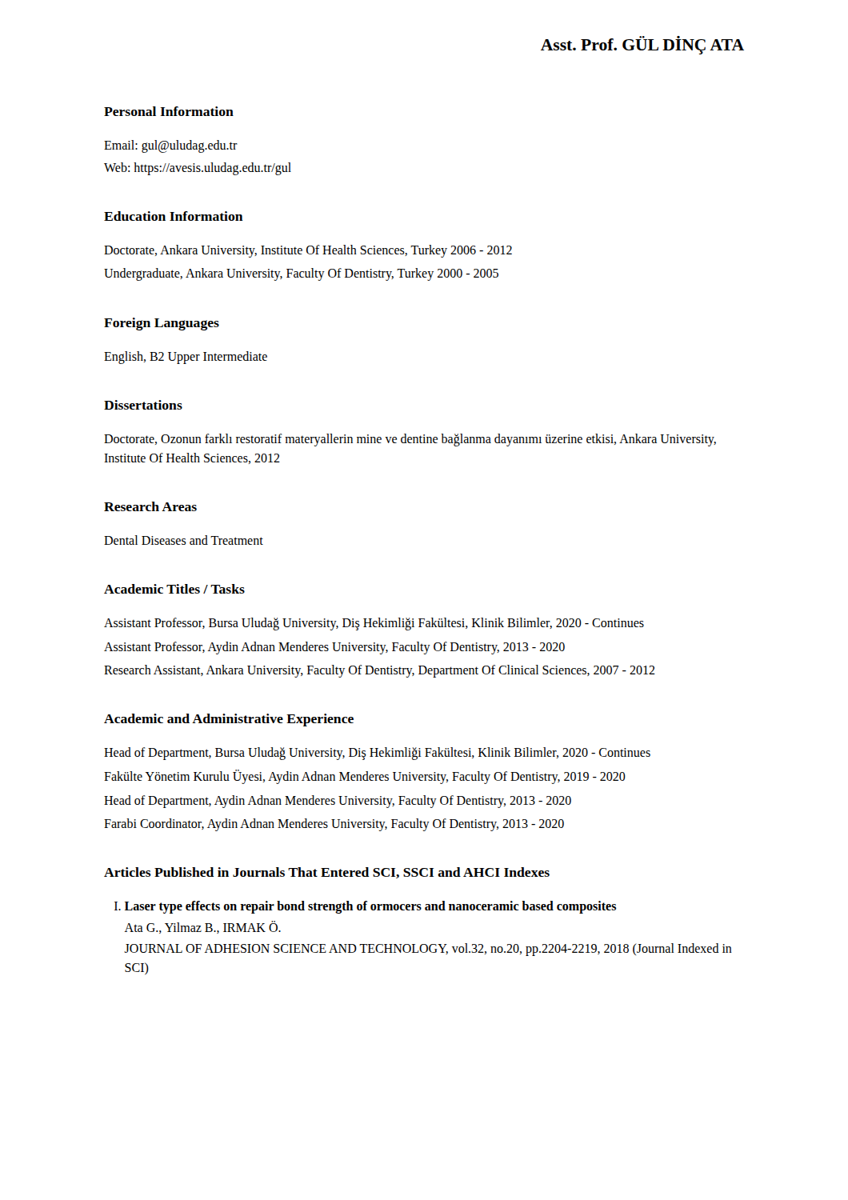Asst. Prof. GÜL DİNÇ ATA
Personal Information
Email: gul@uludag.edu.tr
Web: https://avesis.uludag.edu.tr/gul
Education Information
Doctorate, Ankara University, Institute Of Health Sciences, Turkey 2006 - 2012
Undergraduate, Ankara University, Faculty Of Dentistry, Turkey 2000 - 2005
Foreign Languages
English, B2 Upper Intermediate
Dissertations
Doctorate, Ozonun farklı restoratif materyallerin mine ve dentine bağlanma dayanımı üzerine etkisi, Ankara University, Institute Of Health Sciences, 2012
Research Areas
Dental Diseases and Treatment
Academic Titles / Tasks
Assistant Professor, Bursa Uludağ University, Diş Hekimliği Fakültesi, Klinik Bilimler, 2020 - Continues
Assistant Professor, Aydin Adnan Menderes University, Faculty Of Dentistry, 2013 - 2020
Research Assistant, Ankara University, Faculty Of Dentistry, Department Of Clinical Sciences, 2007 - 2012
Academic and Administrative Experience
Head of Department, Bursa Uludağ University, Diş Hekimliği Fakültesi, Klinik Bilimler, 2020 - Continues
Fakülte Yönetim Kurulu Üyesi, Aydin Adnan Menderes University, Faculty Of Dentistry, 2019 - 2020
Head of Department, Aydin Adnan Menderes University, Faculty Of Dentistry, 2013 - 2020
Farabi Coordinator, Aydin Adnan Menderes University, Faculty Of Dentistry, 2013 - 2020
Articles Published in Journals That Entered SCI, SSCI and AHCI Indexes
Laser type effects on repair bond strength of ormocers and nanoceramic based composites
Ata G., Yilmaz B., IRMAK Ö.
JOURNAL OF ADHESION SCIENCE AND TECHNOLOGY, vol.32, no.20, pp.2204-2219, 2018 (Journal Indexed in SCI)